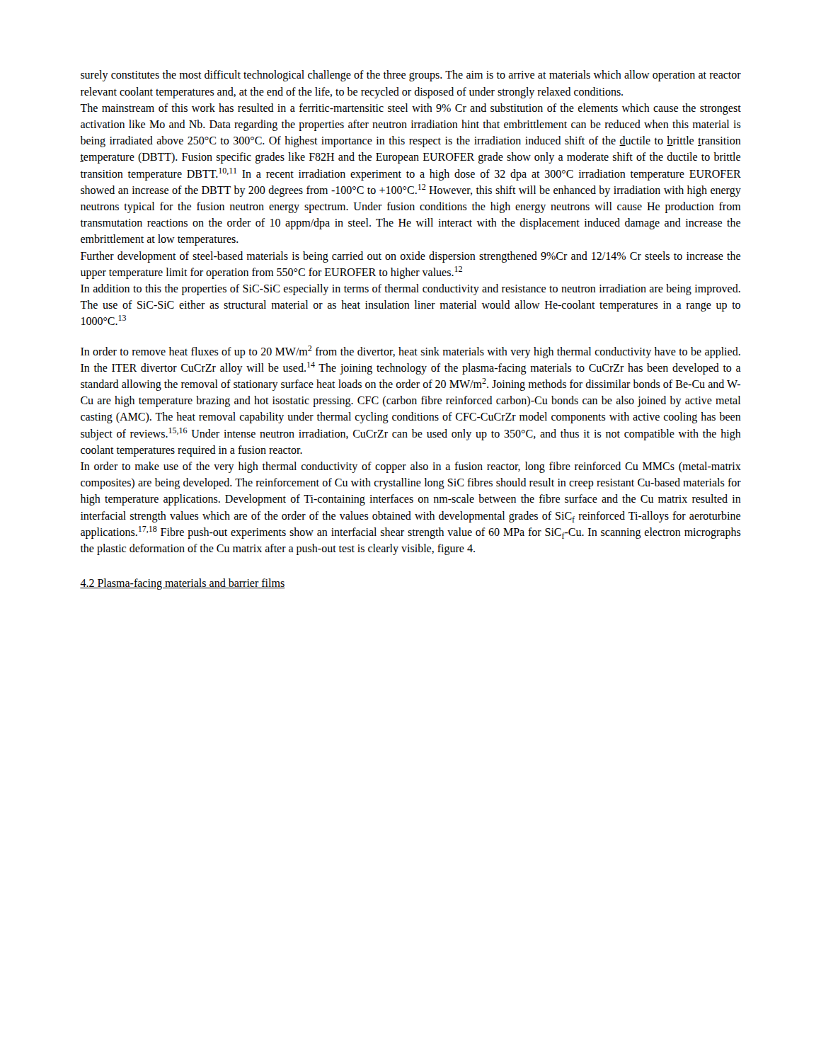surely constitutes the most difficult technological challenge of the three groups. The aim is to arrive at materials which allow operation at reactor relevant coolant temperatures and, at the end of the life, to be recycled or disposed of under strongly relaxed conditions.
The mainstream of this work has resulted in a ferritic-martensitic steel with 9% Cr and substitution of the elements which cause the strongest activation like Mo and Nb. Data regarding the properties after neutron irradiation hint that embrittlement can be reduced when this material is being irradiated above 250°C to 300°C. Of highest importance in this respect is the irradiation induced shift of the ductile to brittle transition temperature (DBTT). Fusion specific grades like F82H and the European EUROFER grade show only a moderate shift of the ductile to brittle transition temperature DBTT.10,11 In a recent irradiation experiment to a high dose of 32 dpa at 300°C irradiation temperature EUROFER showed an increase of the DBTT by 200 degrees from -100°C to +100°C.12 However, this shift will be enhanced by irradiation with high energy neutrons typical for the fusion neutron energy spectrum. Under fusion conditions the high energy neutrons will cause He production from transmutation reactions on the order of 10 appm/dpa in steel. The He will interact with the displacement induced damage and increase the embrittlement at low temperatures.
Further development of steel-based materials is being carried out on oxide dispersion strengthened 9%Cr and 12/14% Cr steels to increase the upper temperature limit for operation from 550°C for EUROFER to higher values.12
In addition to this the properties of SiC-SiC especially in terms of thermal conductivity and resistance to neutron irradiation are being improved. The use of SiC-SiC either as structural material or as heat insulation liner material would allow He-coolant temperatures in a range up to 1000°C.13
In order to remove heat fluxes of up to 20 MW/m2 from the divertor, heat sink materials with very high thermal conductivity have to be applied. In the ITER divertor CuCrZr alloy will be used.14 The joining technology of the plasma-facing materials to CuCrZr has been developed to a standard allowing the removal of stationary surface heat loads on the order of 20 MW/m2. Joining methods for dissimilar bonds of Be-Cu and W-Cu are high temperature brazing and hot isostatic pressing. CFC (carbon fibre reinforced carbon)-Cu bonds can be also joined by active metal casting (AMC). The heat removal capability under thermal cycling conditions of CFC-CuCrZr model components with active cooling has been subject of reviews.15,16 Under intense neutron irradiation, CuCrZr can be used only up to 350°C, and thus it is not compatible with the high coolant temperatures required in a fusion reactor.
In order to make use of the very high thermal conductivity of copper also in a fusion reactor, long fibre reinforced Cu MMCs (metal-matrix composites) are being developed. The reinforcement of Cu with crystalline long SiC fibres should result in creep resistant Cu-based materials for high temperature applications. Development of Ti-containing interfaces on nm-scale between the fibre surface and the Cu matrix resulted in interfacial strength values which are of the order of the values obtained with developmental grades of SiCf reinforced Ti-alloys for aeroturbine applications.17,18 Fibre push-out experiments show an interfacial shear strength value of 60 MPa for SiCf-Cu. In scanning electron micrographs the plastic deformation of the Cu matrix after a push-out test is clearly visible, figure 4.
4.2 Plasma-facing materials and barrier films